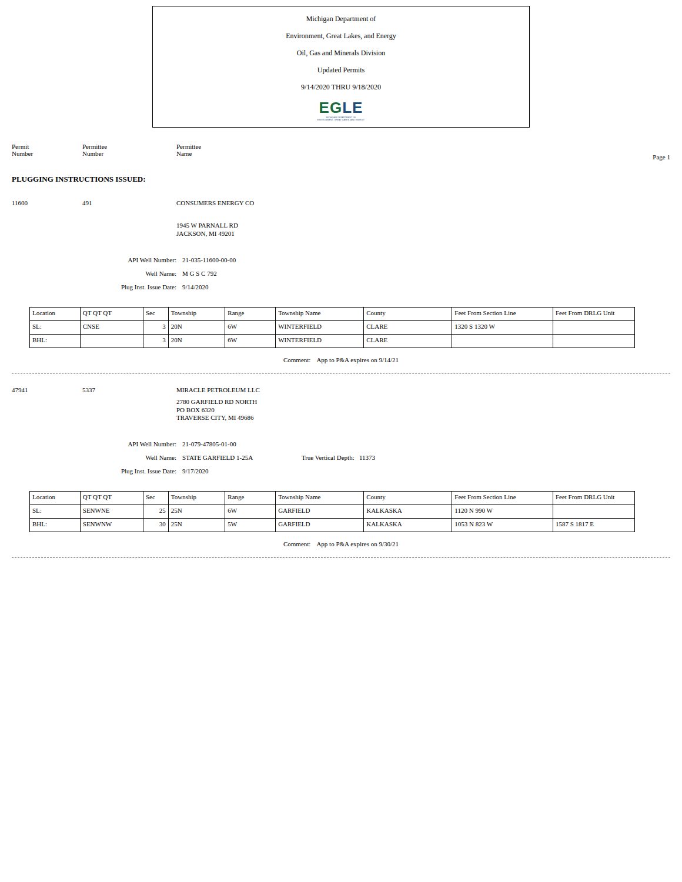Michigan Department of
Environment, Great Lakes, and Energy
Oil, Gas and Minerals Division
Updated Permits
9/14/2020 THRU 9/18/2020
EGLE
MICHIGAN DEPARTMENT OF
ENVIRONMENT, GREAT LAKES, AND ENERGY
Permit
Number
Permittee
Number
Permittee
Name
Page 1
PLUGGING INSTRUCTIONS ISSUED:
11600 491
CONSUMERS ENERGY CO
1945 W PARNALL RD
JACKSON, MI 49201
API Well Number: 21-035-11600-00-00
Well Name: M G S C 792
Plug Inst. Issue Date: 9/14/2020
| Location | QT QT QT | Sec | Township | Range | Township Name | County | Feet From Section Line | Feet From DRLG Unit |
| --- | --- | --- | --- | --- | --- | --- | --- | --- |
| SL: | CNSE | 3 | 20N | 6W | WINTERFIELD | CLARE | 1320 S 1320 W | |
| BHL: | | 3 | 20N | 6W | WINTERFIELD | CLARE | | |
Comment: App to P&A expires on 9/14/21
47941 5337
MIRACLE PETROLEUM LLC
2780 GARFIELD RD NORTH
PO BOX 6320
TRAVERSE CITY, MI 49686
API Well Number: 21-079-47805-01-00
Well Name: STATE GARFIELD 1-25A True Vertical Depth: 11373
Plug Inst. Issue Date: 9/17/2020
| Location | QT QT QT | Sec | Township | Range | Township Name | County | Feet From Section Line | Feet From DRLG Unit |
| --- | --- | --- | --- | --- | --- | --- | --- | --- |
| SL: | SENWNE | 25 | 25N | 6W | GARFIELD | KALKASKA | 1120 N 990 W | |
| BHL: | SENWNW | 30 | 25N | 5W | GARFIELD | KALKASKA | 1053 N 823 W | 1587 S 1817 E |
Comment: App to P&A expires on 9/30/21